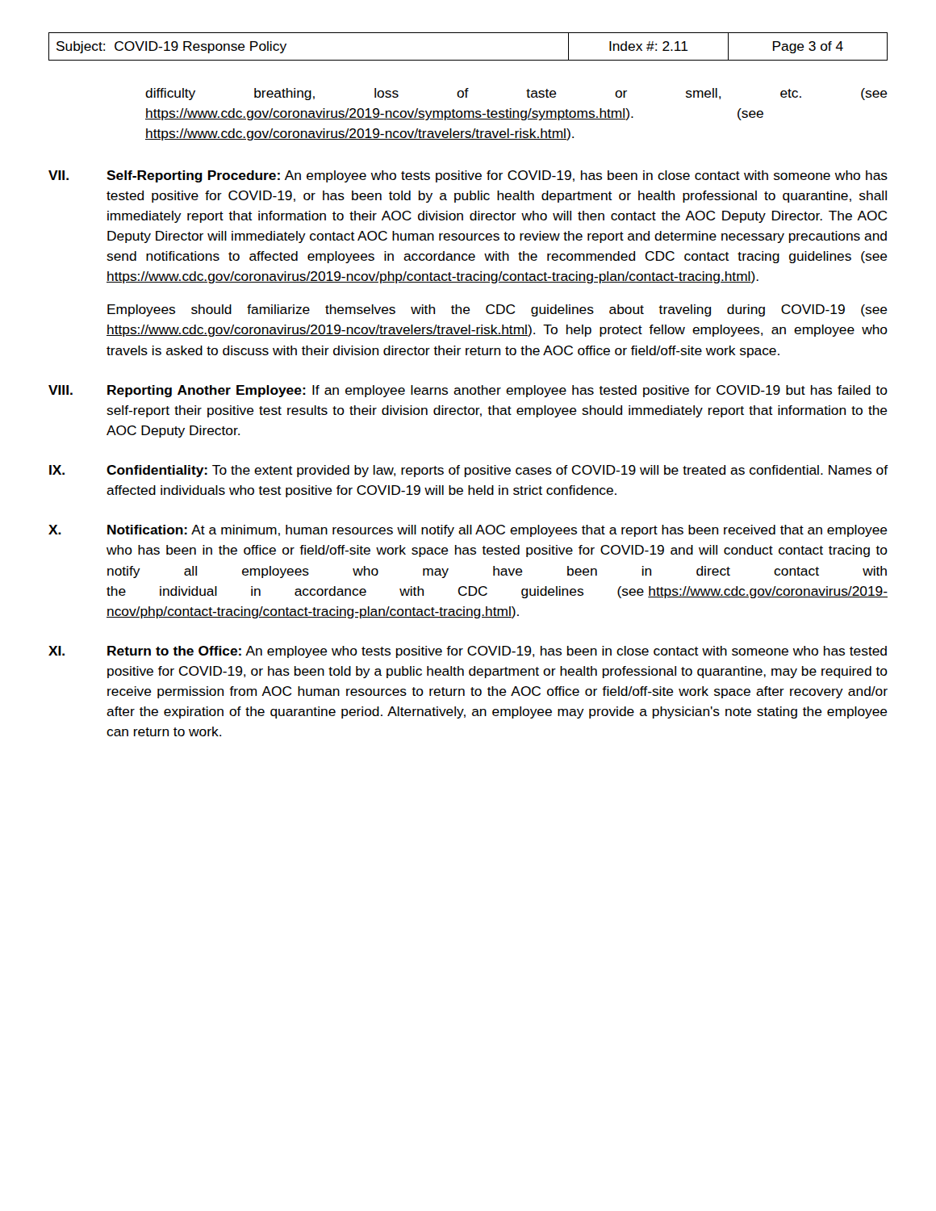| Subject: COVID-19 Response Policy | Index #: 2.11 | Page 3 of 4 |
difficulty breathing, loss of taste or smell, etc. (see https://www.cdc.gov/coronavirus/2019-ncov/symptoms-testing/symptoms.html). (see https://www.cdc.gov/coronavirus/2019-ncov/travelers/travel-risk.html).
VII.
Self-Reporting Procedure: An employee who tests positive for COVID-19, has been in close contact with someone who has tested positive for COVID-19, or has been told by a public health department or health professional to quarantine, shall immediately report that information to their AOC division director who will then contact the AOC Deputy Director. The AOC Deputy Director will immediately contact AOC human resources to review the report and determine necessary precautions and send notifications to affected employees in accordance with the recommended CDC contact tracing guidelines (see https://www.cdc.gov/coronavirus/2019-ncov/php/contact-tracing/contact-tracing-plan/contact-tracing.html).
Employees should familiarize themselves with the CDC guidelines about traveling during COVID-19 (see https://www.cdc.gov/coronavirus/2019-ncov/travelers/travel-risk.html). To help protect fellow employees, an employee who travels is asked to discuss with their division director their return to the AOC office or field/off-site work space.
VIII.
Reporting Another Employee: If an employee learns another employee has tested positive for COVID-19 but has failed to self-report their positive test results to their division director, that employee should immediately report that information to the AOC Deputy Director.
IX.
Confidentiality: To the extent provided by law, reports of positive cases of COVID-19 will be treated as confidential. Names of affected individuals who test positive for COVID-19 will be held in strict confidence.
X.
Notification: At a minimum, human resources will notify all AOC employees that a report has been received that an employee who has been in the office or field/off-site work space has tested positive for COVID-19 and will conduct contact tracing to notify all employees who may have been in direct contact with the individual in accordance with CDC guidelines (see https://www.cdc.gov/coronavirus/2019-ncov/php/contact-tracing/contact-tracing-plan/contact-tracing.html).
XI.
Return to the Office: An employee who tests positive for COVID-19, has been in close contact with someone who has tested positive for COVID-19, or has been told by a public health department or health professional to quarantine, may be required to receive permission from AOC human resources to return to the AOC office or field/off-site work space after recovery and/or after the expiration of the quarantine period. Alternatively, an employee may provide a physician's note stating the employee can return to work.